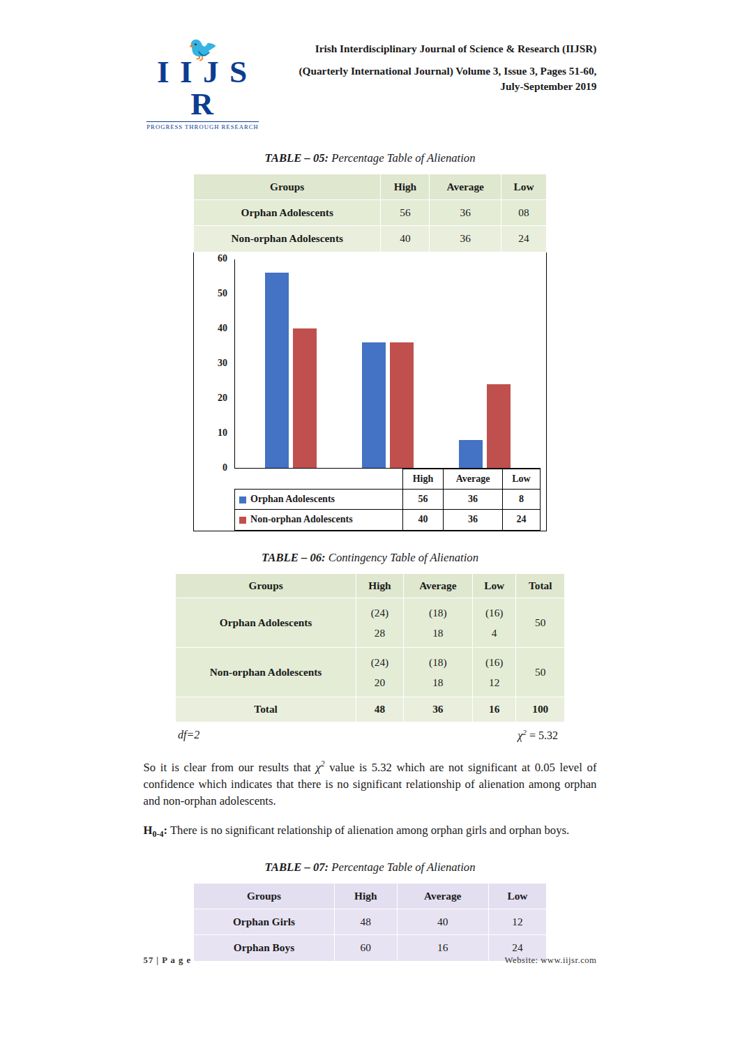🐦 I I J S R Progress Through Research
Irish Interdisciplinary Journal of Science & Research (IIJSR)
(Quarterly International Journal) Volume 3, Issue 3, Pages 51-60, July-September 2019
TABLE – 05: Percentage Table of Alienation
| Groups | High | Average | Low |
| --- | --- | --- | --- |
| Orphan Adolescents | 56 | 36 | 08 |
| Non-orphan Adolescents | 40 | 36 | 24 |
60 50 40 30 20 10 0
| | High | Average | Low |
| Orphan Adolescents | 56 | 36 | 8 |
| Non-orphan Adolescents | 40 | 36 | 24 |
TABLE – 06: Contingency Table of Alienation
| Groups | High | Average | Low | Total |
| --- | --- | --- | --- | --- |
| Orphan Adolescents | (24) 28 | (18) 18 | (16) 4 | 50 |
| Non-orphan Adolescents | (24) 20 | (18) 18 | (16) 12 | 50 |
| Total | 48 | 36 | 16 | 100 |
df=2
χ2 = 5.32
So it is clear from our results that χ2 value is 5.32 which are not significant at 0.05 level of confidence which indicates that there is no significant relationship of alienation among orphan and non-orphan adolescents.
H0-4: There is no significant relationship of alienation among orphan girls and orphan boys.
TABLE – 07: Percentage Table of Alienation
| Groups | High | Average | Low |
| --- | --- | --- | --- |
| Orphan Girls | 48 | 40 | 12 |
| Orphan Boys | 60 | 16 | 24 |
57 | P a g e
Website: www.iijsr.com